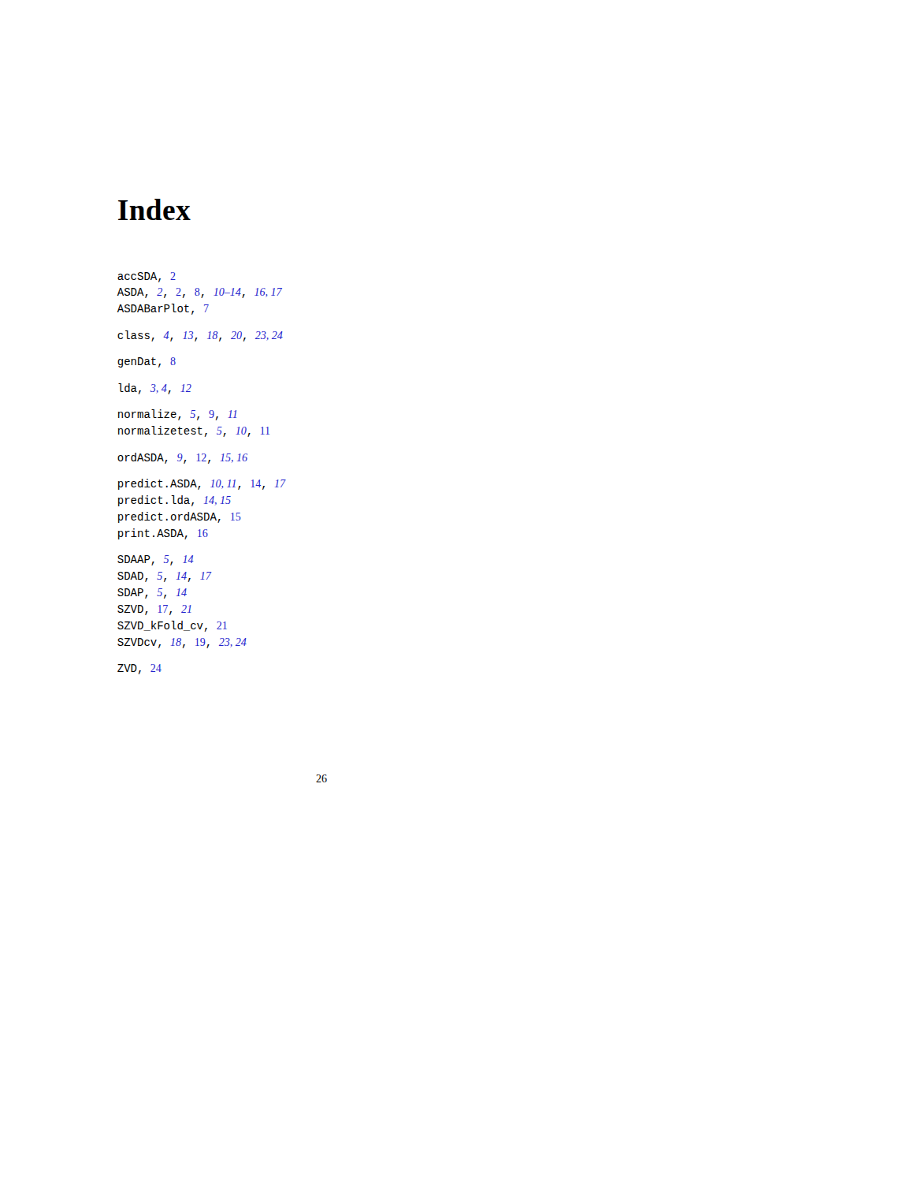Index
accSDA, 2
ASDA, 2, 2, 8, 10–14, 16, 17
ASDABarPlot, 7
class, 4, 13, 18, 20, 23, 24
genDat, 8
lda, 3, 4, 12
normalize, 5, 9, 11
normalizetest, 5, 10, 11
ordASDA, 9, 12, 15, 16
predict.ASDA, 10, 11, 14, 17
predict.lda, 14, 15
predict.ordASDA, 15
print.ASDA, 16
SDAAP, 5, 14
SDAD, 5, 14, 17
SDAP, 5, 14
SZVD, 17, 21
SZVD_kFold_cv, 21
SZVDcv, 18, 19, 23, 24
ZVD, 24
26